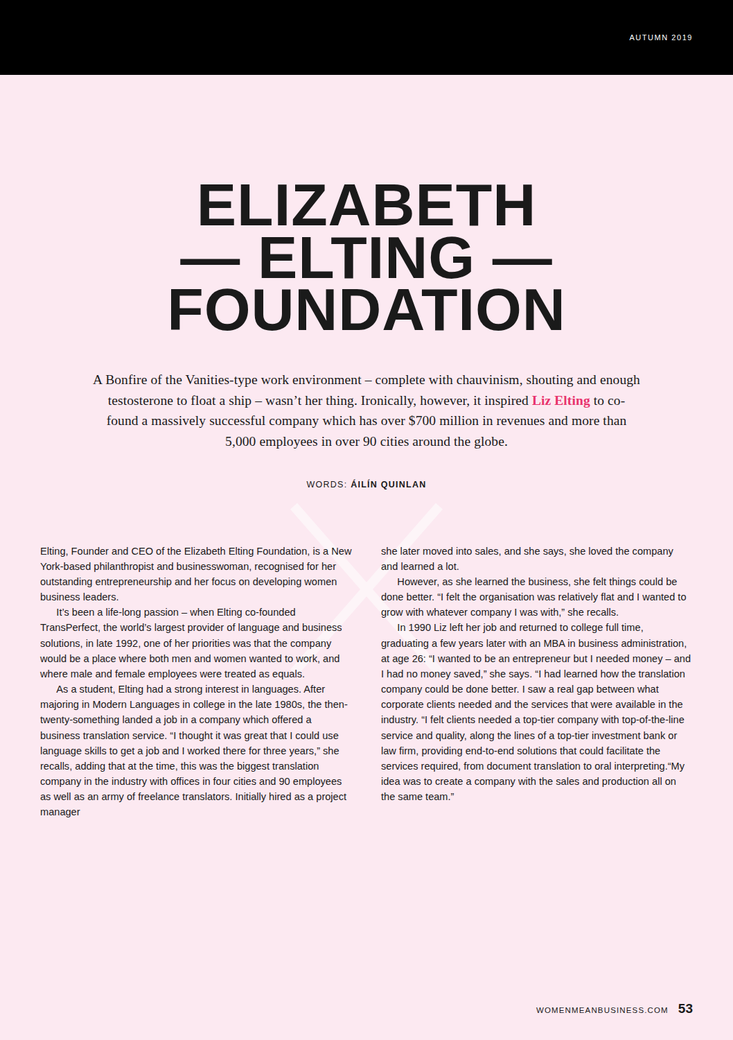Autumn 2019
Elizabeth — Elting — Foundation
A Bonfire of the Vanities-type work environment – complete with chauvinism, shouting and enough testosterone to float a ship – wasn’t her thing. Ironically, however, it inspired Liz Elting to co-found a massively successful company which has over $700 million in revenues and more than 5,000 employees in over 90 cities around the globe.
Words: Áilín Quinlan
Elting, Founder and CEO of the Elizabeth Elting Foundation, is a New York-based philanthropist and businesswoman, recognised for her outstanding entrepreneurship and her focus on developing women business leaders.
It’s been a life-long passion – when Elting co-founded TransPerfect, the world’s largest provider of language and business solutions, in late 1992, one of her priorities was that the company would be a place where both men and women wanted to work, and where male and female employees were treated as equals.
As a student, Elting had a strong interest in languages. After majoring in Modern Languages in college in the late 1980s, the then-twenty-something landed a job in a company which offered a business translation service. “I thought it was great that I could use language skills to get a job and I worked there for three years,” she recalls, adding that at the time, this was the biggest translation company in the industry with offices in four cities and 90 employees as well as an army of freelance translators. Initially hired as a project manager
she later moved into sales, and she says, she loved the company and learned a lot.
However, as she learned the business, she felt things could be done better. “I felt the organisation was relatively flat and I wanted to grow with whatever company I was with,” she recalls.
In 1990 Liz left her job and returned to college full time, graduating a few years later with an MBA in business administration, at age 26: “I wanted to be an entrepreneur but I needed money – and I had no money saved,” she says. “I had learned how the translation company could be done better. I saw a real gap between what corporate clients needed and the services that were available in the industry. “I felt clients needed a top-tier company with top-of-the-line service and quality, along the lines of a top-tier investment bank or law firm, providing end-to-end solutions that could facilitate the services required, from document translation to oral interpreting.“My idea was to create a company with the sales and production all on the same team.”
womenmeanbusiness.com 53